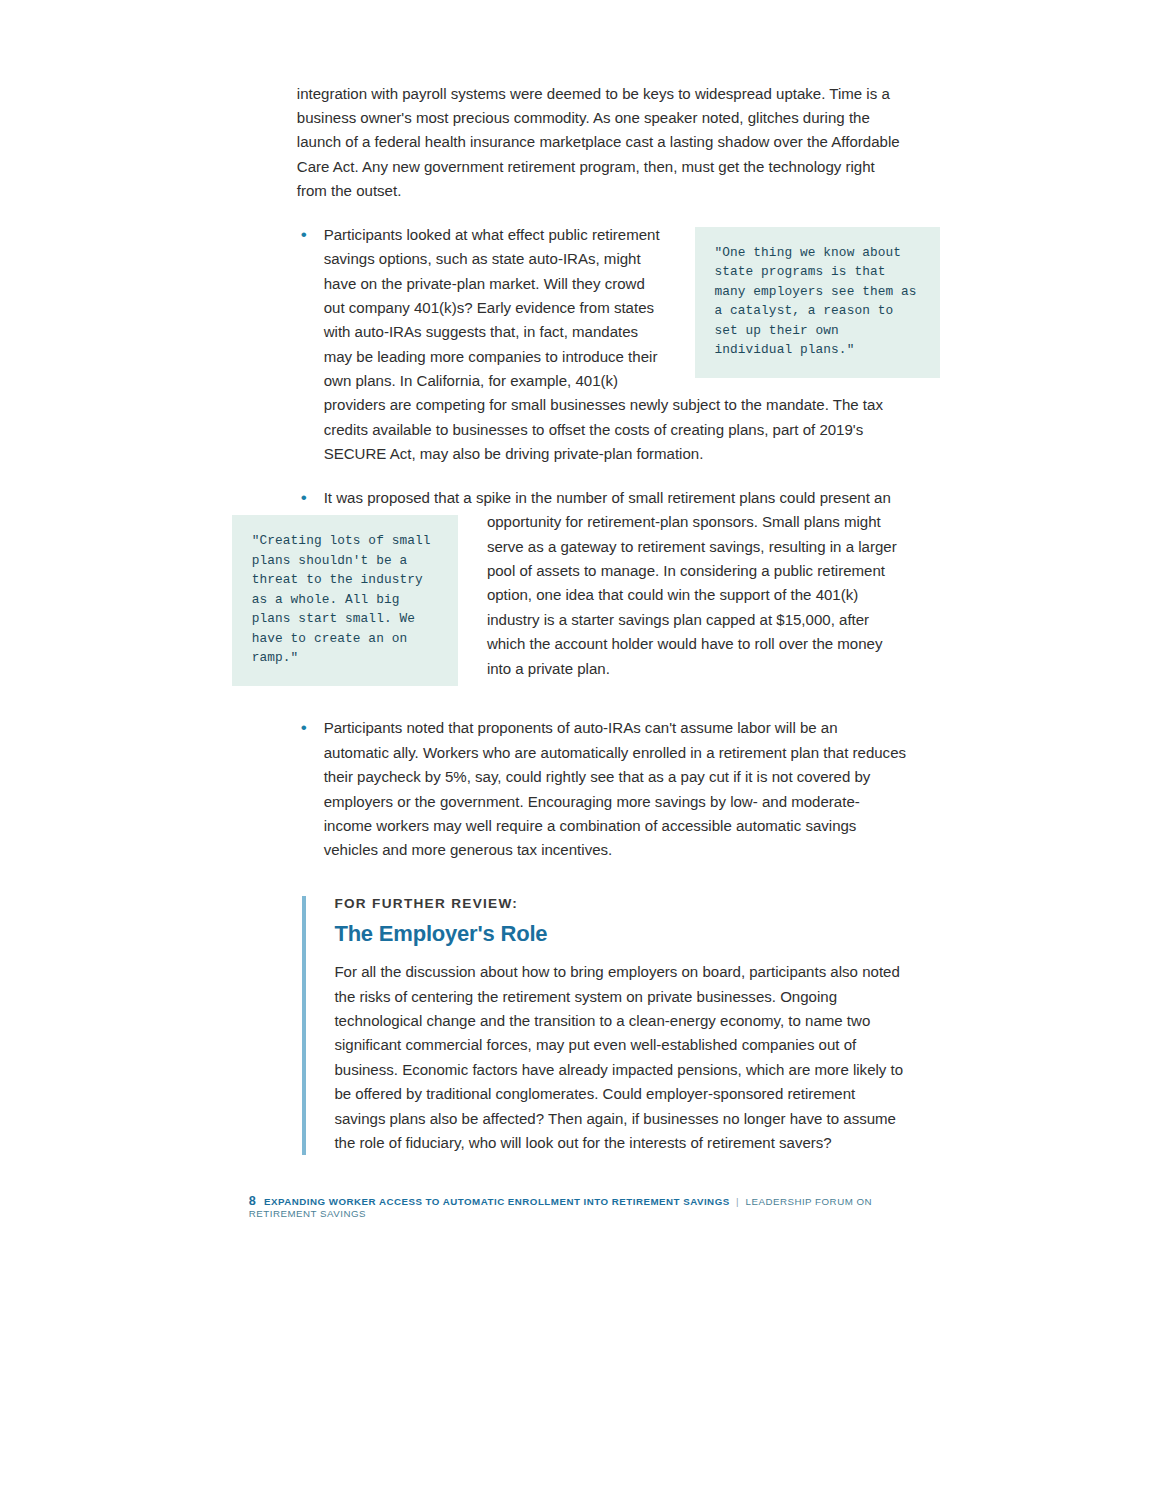integration with payroll systems were deemed to be keys to widespread uptake. Time is a business owner's most precious commodity. As one speaker noted, glitches during the launch of a federal health insurance marketplace cast a lasting shadow over the Affordable Care Act. Any new government retirement program, then, must get the technology right from the outset.
"One thing we know about state programs is that many employers see them as a catalyst, a reason to set up their own individual plans."
Participants looked at what effect public retirement savings options, such as state auto-IRAs, might have on the private-plan market. Will they crowd out company 401(k)s? Early evidence from states with auto-IRAs suggests that, in fact, mandates may be leading more companies to introduce their own plans. In California, for example, 401(k) providers are competing for small businesses newly subject to the mandate. The tax credits available to businesses to offset the costs of creating plans, part of 2019's SECURE Act, may also be driving private-plan formation.
It was proposed that a spike in the number of small retirement plans could
"Creating lots of small plans shouldn't be a threat to the industry as a whole. All big plans start small. We have to create an on ramp."
present an opportunity for retirement-plan sponsors. Small plans might serve as a gateway to retirement savings, resulting in a larger pool of assets to manage. In considering a public retirement option, one idea that could win the support of the 401(k) industry is a starter savings plan capped at $15,000, after which the account holder would have to roll over the money into a private plan.
Participants noted that proponents of auto-IRAs can't assume labor will be an automatic ally. Workers who are automatically enrolled in a retirement plan that reduces their paycheck by 5%, say, could rightly see that as a pay cut if it is not covered by employers or the government. Encouraging more savings by low- and moderate-income workers may well require a combination of accessible automatic savings vehicles and more generous tax incentives.
For Further Review:
The Employer's Role
For all the discussion about how to bring employers on board, participants also noted the risks of centering the retirement system on private businesses. Ongoing technological change and the transition to a clean-energy economy, to name two significant commercial forces, may put even well-established companies out of business. Economic factors have already impacted pensions, which are more likely to be offered by traditional conglomerates. Could employer-sponsored retirement savings plans also be affected? Then again, if businesses no longer have to assume the role of fiduciary, who will look out for the interests of retirement savers?
8 EXPANDING WORKER ACCESS TO AUTOMATIC ENROLLMENT INTO RETIREMENT SAVINGS | LEADERSHIP FORUM ON RETIREMENT SAVINGS